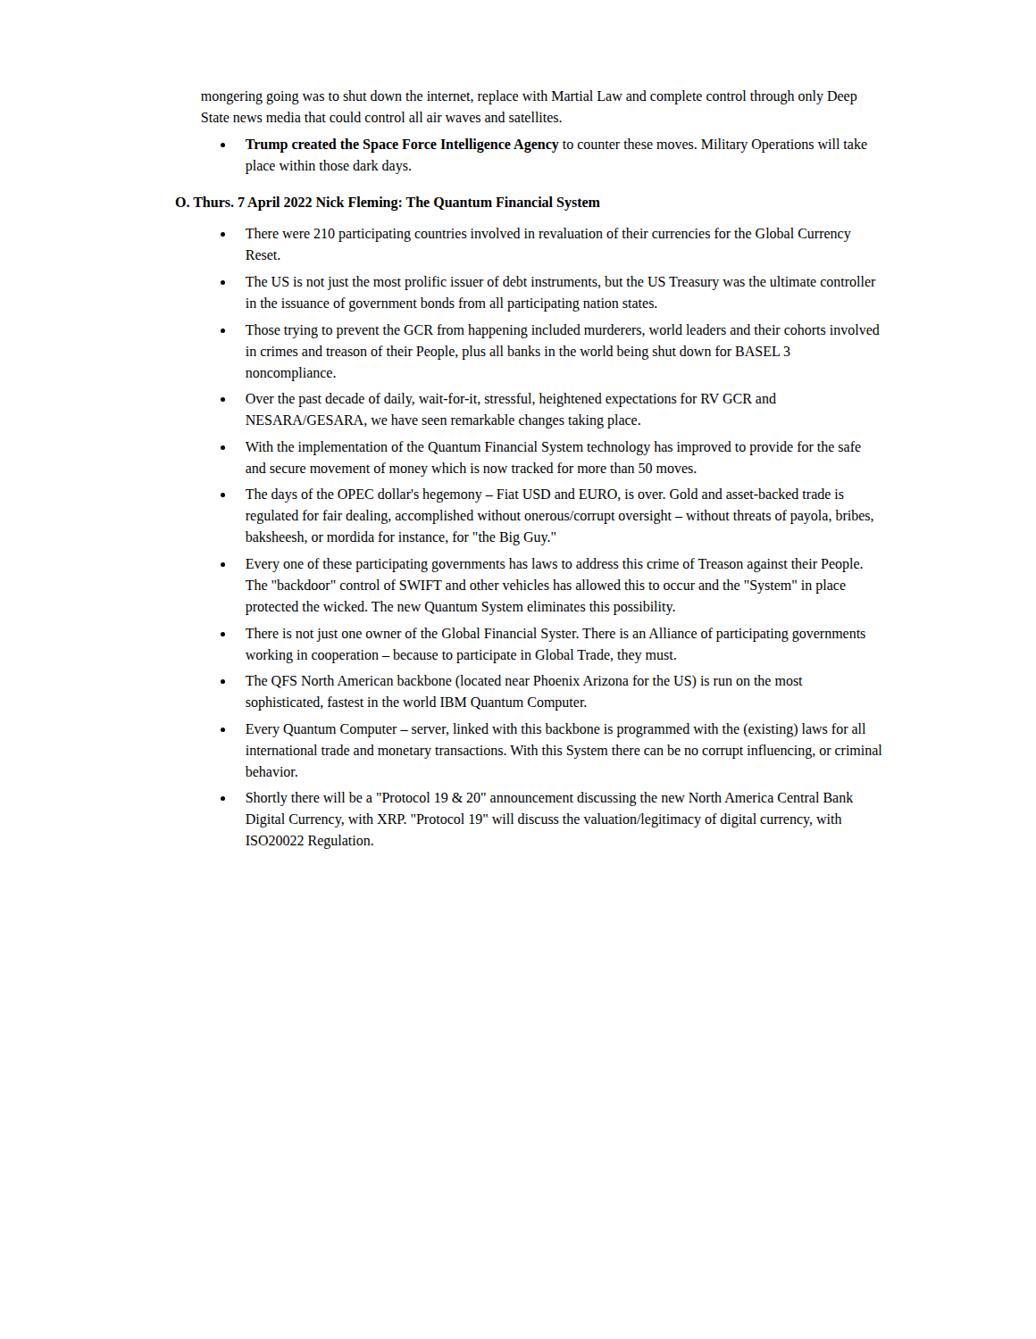mongering going was to shut down the internet, replace with Martial Law and complete control through only Deep State news media that could control all air waves and satellites.
Trump created the Space Force Intelligence Agency to counter these moves. Military Operations will take place within those dark days.
O. Thurs. 7 April 2022 Nick Fleming: The Quantum Financial System
There were 210 participating countries involved in revaluation of their currencies for the Global Currency Reset.
The US is not just the most prolific issuer of debt instruments, but the US Treasury was the ultimate controller in the issuance of government bonds from all participating nation states.
Those trying to prevent the GCR from happening included murderers, world leaders and their cohorts involved in crimes and treason of their People, plus all banks in the world being shut down for BASEL 3 noncompliance.
Over the past decade of daily, wait-for-it, stressful, heightened expectations for RV GCR and NESARA/GESARA, we have seen remarkable changes taking place.
With the implementation of the Quantum Financial System technology has improved to provide for the safe and secure movement of money which is now tracked for more than 50 moves.
The days of the OPEC dollar's hegemony – Fiat USD and EURO, is over. Gold and asset-backed trade is regulated for fair dealing, accomplished without onerous/corrupt oversight – without threats of payola, bribes, baksheesh, or mordida for instance, for "the Big Guy."
Every one of these participating governments has laws to address this crime of Treason against their People. The "backdoor" control of SWIFT and other vehicles has allowed this to occur and the "System" in place protected the wicked. The new Quantum System eliminates this possibility.
There is not just one owner of the Global Financial Syster. There is an Alliance of participating governments working in cooperation – because to participate in Global Trade, they must.
The QFS North American backbone (located near Phoenix Arizona for the US) is run on the most sophisticated, fastest in the world IBM Quantum Computer.
Every Quantum Computer – server, linked with this backbone is programmed with the (existing) laws for all international trade and monetary transactions. With this System there can be no corrupt influencing, or criminal behavior.
Shortly there will be a "Protocol 19 & 20" announcement discussing the new North America Central Bank Digital Currency, with XRP. "Protocol 19" will discuss the valuation/legitimacy of digital currency, with ISO20022 Regulation.